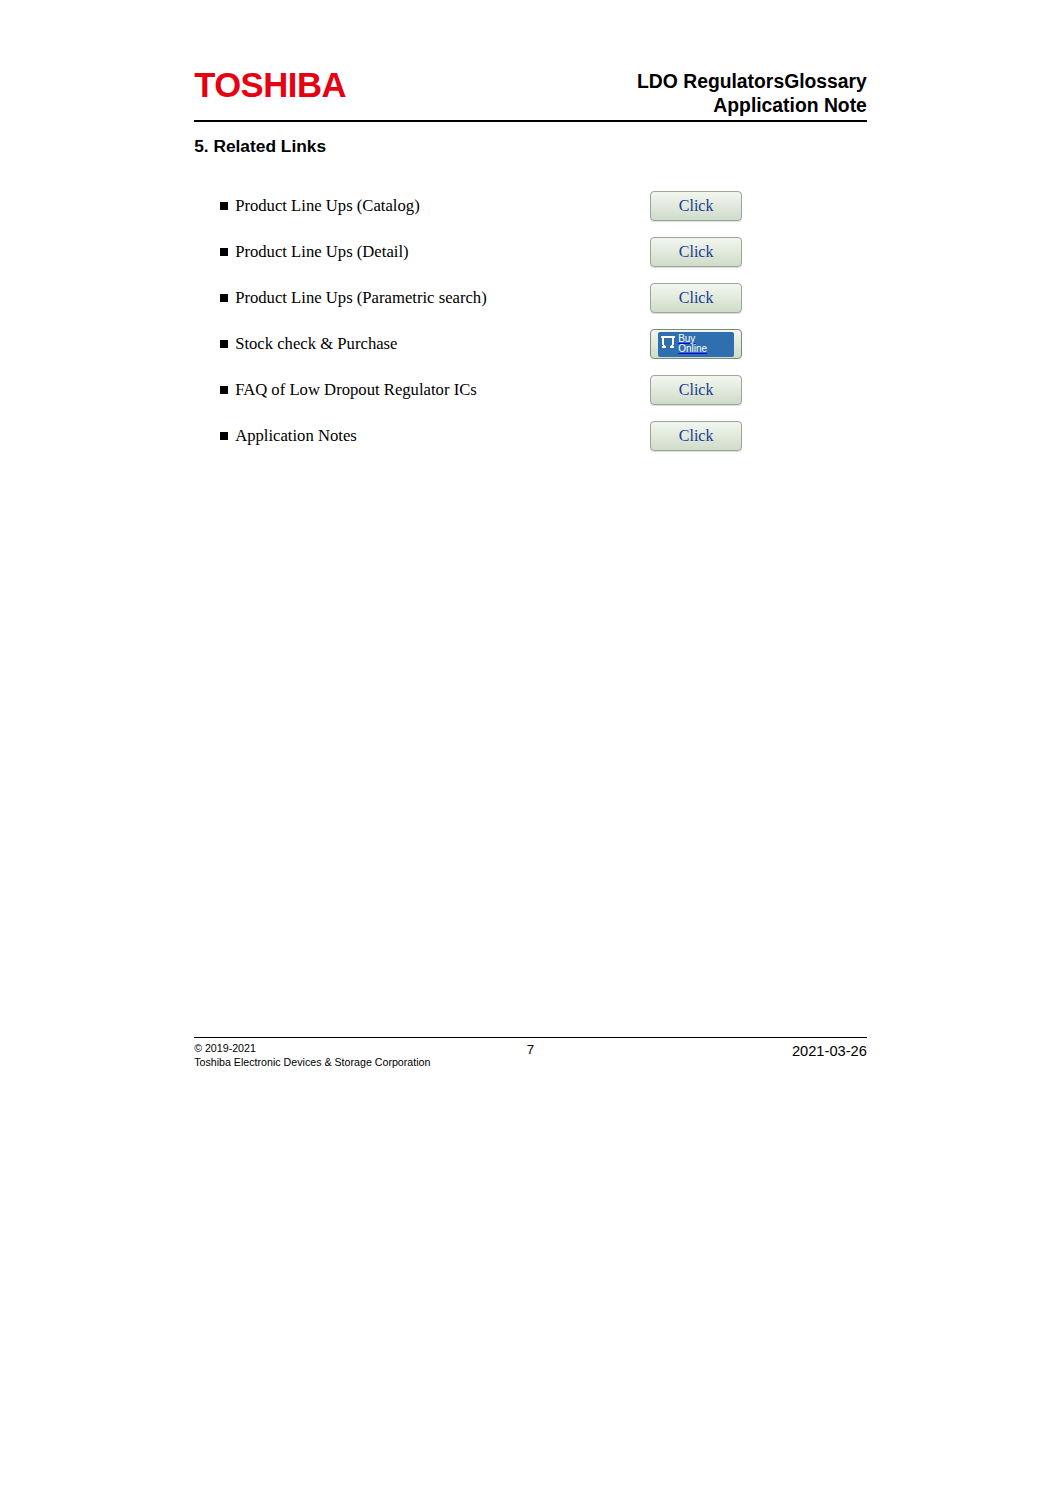TOSHIBA
LDO RegulatorsGlossary
Application Note
5. Related Links
Product Line Ups (Catalog)
Click
Product Line Ups (Detail)
Click
Product Line Ups (Parametric search)
Click
Stock check & Purchase
Buy
Online
FAQ of Low Dropout Regulator ICs
Click
Application Notes
Click
© 2019-2021
Toshiba Electronic Devices & Storage Corporation
7
2021-03-26